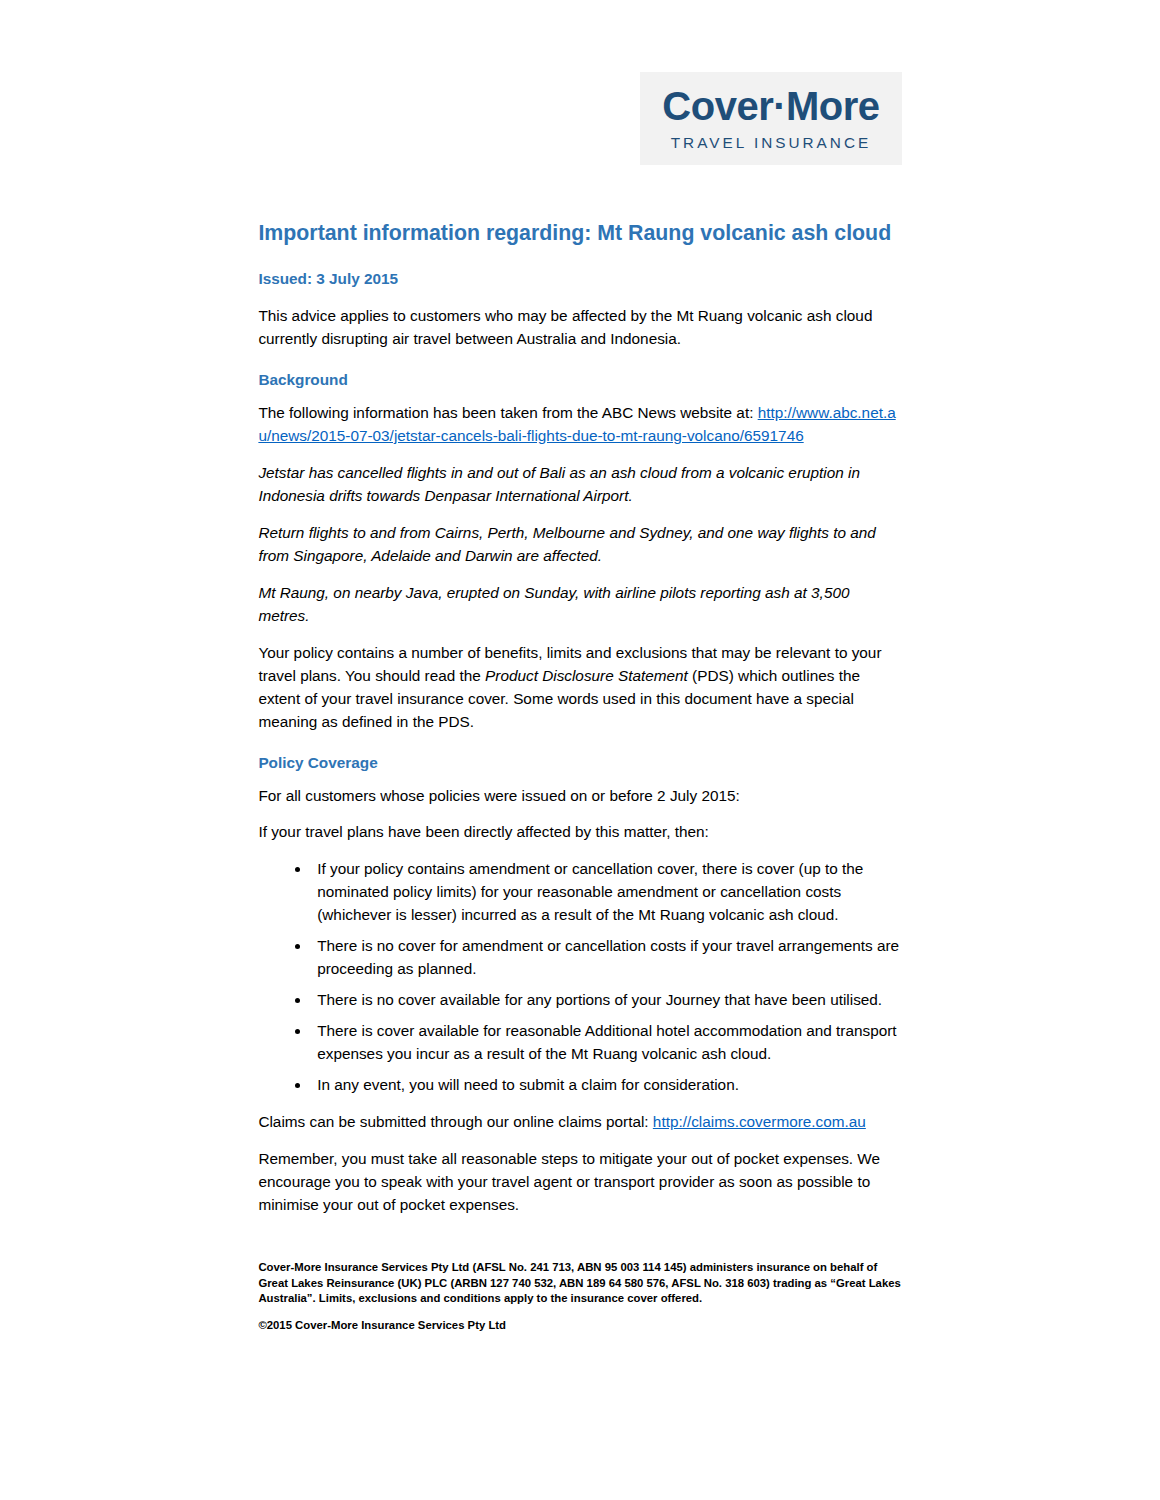Cover·More
TRAVEL INSURANCE
Important information regarding: Mt Raung volcanic ash cloud
Issued: 3 July 2015
This advice applies to customers who may be affected by the Mt Ruang volcanic ash cloud currently disrupting air travel between Australia and Indonesia.
Background
The following information has been taken from the ABC News website at: http://www.abc.net.au/news/2015-07-03/jetstar-cancels-bali-flights-due-to-mt-raung-volcano/6591746
Jetstar has cancelled flights in and out of Bali as an ash cloud from a volcanic eruption in Indonesia drifts towards Denpasar International Airport.
Return flights to and from Cairns, Perth, Melbourne and Sydney, and one way flights to and from Singapore, Adelaide and Darwin are affected.
Mt Raung, on nearby Java, erupted on Sunday, with airline pilots reporting ash at 3,500 metres.
Your policy contains a number of benefits, limits and exclusions that may be relevant to your travel plans. You should read the Product Disclosure Statement (PDS) which outlines the extent of your travel insurance cover. Some words used in this document have a special meaning as defined in the PDS.
Policy Coverage
For all customers whose policies were issued on or before 2 July 2015:
If your travel plans have been directly affected by this matter, then:
If your policy contains amendment or cancellation cover, there is cover (up to the nominated policy limits) for your reasonable amendment or cancellation costs (whichever is lesser) incurred as a result of the Mt Ruang volcanic ash cloud.
There is no cover for amendment or cancellation costs if your travel arrangements are proceeding as planned.
There is no cover available for any portions of your Journey that have been utilised.
There is cover available for reasonable Additional hotel accommodation and transport expenses you incur as a result of the Mt Ruang volcanic ash cloud.
In any event, you will need to submit a claim for consideration.
Claims can be submitted through our online claims portal: http://claims.covermore.com.au
Remember, you must take all reasonable steps to mitigate your out of pocket expenses. We encourage you to speak with your travel agent or transport provider as soon as possible to minimise your out of pocket expenses.
Cover-More Insurance Services Pty Ltd (AFSL No. 241 713, ABN 95 003 114 145) administers insurance on behalf of Great Lakes Reinsurance (UK) PLC (ARBN 127 740 532, ABN 189 64 580 576, AFSL No. 318 603) trading as “Great Lakes Australia”. Limits, exclusions and conditions apply to the insurance cover offered.
©2015 Cover-More Insurance Services Pty Ltd